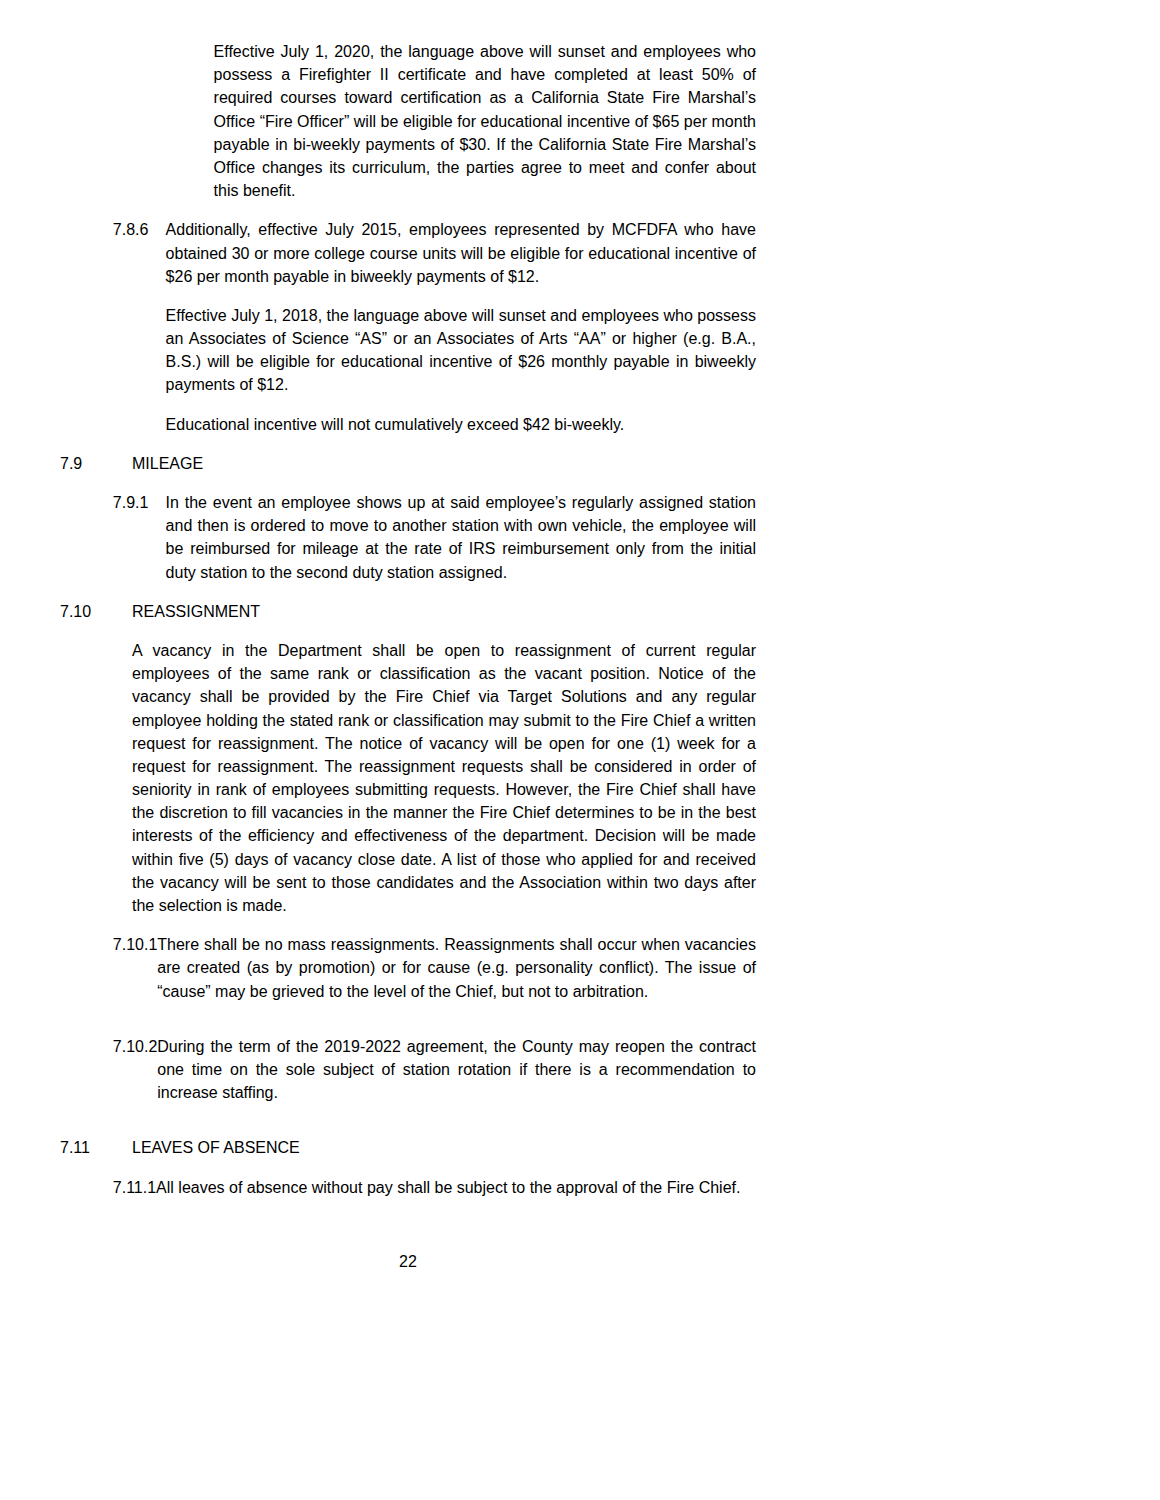Effective July 1, 2020, the language above will sunset and employees who possess a Firefighter II certificate and have completed at least 50% of required courses toward certification as a California State Fire Marshal’s Office “Fire Officer” will be eligible for educational incentive of $65 per month payable in bi-weekly payments of $30. If the California State Fire Marshal’s Office changes its curriculum, the parties agree to meet and confer about this benefit.
7.8.6
Additionally, effective July 2015, employees represented by MCFDFA who have obtained 30 or more college course units will be eligible for educational incentive of $26 per month payable in biweekly payments of $12.
Effective July 1, 2018, the language above will sunset and employees who possess an Associates of Science “AS” or an Associates of Arts “AA” or higher (e.g. B.A., B.S.) will be eligible for educational incentive of $26 monthly payable in biweekly payments of $12.
Educational incentive will not cumulatively exceed $42 bi-weekly.
7.9
MILEAGE
7.9.1
In the event an employee shows up at said employee’s regularly assigned station and then is ordered to move to another station with own vehicle, the employee will be reimbursed for mileage at the rate of IRS reimbursement only from the initial duty station to the second duty station assigned.
7.10
REASSIGNMENT
A vacancy in the Department shall be open to reassignment of current regular employees of the same rank or classification as the vacant position. Notice of the vacancy shall be provided by the Fire Chief via Target Solutions and any regular employee holding the stated rank or classification may submit to the Fire Chief a written request for reassignment. The notice of vacancy will be open for one (1) week for a request for reassignment. The reassignment requests shall be considered in order of seniority in rank of employees submitting requests. However, the Fire Chief shall have the discretion to fill vacancies in the manner the Fire Chief determines to be in the best interests of the efficiency and effectiveness of the department. Decision will be made within five (5) days of vacancy close date. A list of those who applied for and received the vacancy will be sent to those candidates and the Association within two days after the selection is made.
7.10.1
There shall be no mass reassignments. Reassignments shall occur when vacancies are created (as by promotion) or for cause (e.g. personality conflict). The issue of “cause” may be grieved to the level of the Chief, but not to arbitration.
7.10.2
During the term of the 2019-2022 agreement, the County may reopen the contract one time on the sole subject of station rotation if there is a recommendation to increase staffing.
7.11
LEAVES OF ABSENCE
7.11.1
All leaves of absence without pay shall be subject to the approval of the Fire Chief.
22